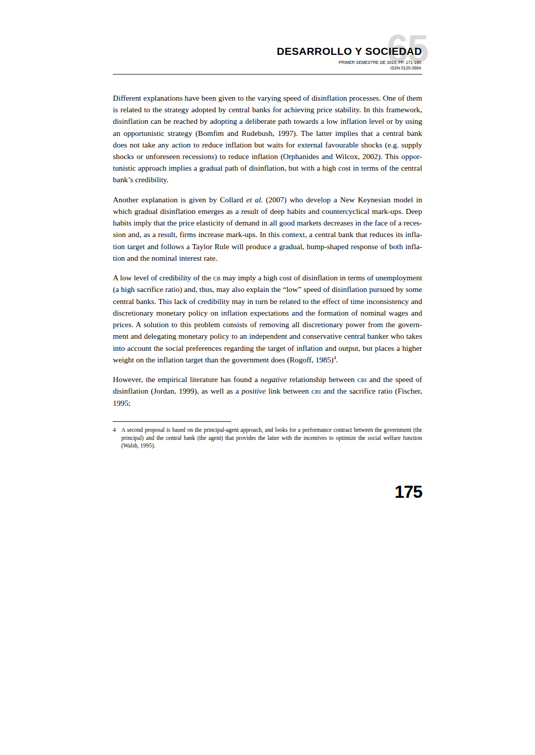65
DESARROLLO Y SOCIEDAD
PRIMER SEMESTRE DE 2010, PP. 171-190.
ISSN 0120-3584.
Different explanations have been given to the varying speed of disinflation processes. One of them is related to the strategy adopted by central banks for achieving price stability. In this framework, disinflation can be reached by adopting a deliberate path towards a low inflation level or by using an opportunistic strategy (Bomfim and Rudebush, 1997). The latter implies that a central bank does not take any action to reduce inflation but waits for external favourable shocks (e.g. supply shocks or unforeseen recessions) to reduce inflation (Orphanides and Wilcox, 2002). This opportunistic approach implies a gradual path of disinflation, but with a high cost in terms of the central bank’s credibility.
Another explanation is given by Collard et al. (2007) who develop a New Keynesian model in which gradual disinflation emerges as a result of deep habits and countercyclical mark-ups. Deep habits imply that the price elasticity of demand in all good markets decreases in the face of a recession and, as a result, firms increase mark-ups. In this context, a central bank that reduces its inflation target and follows a Taylor Rule will produce a gradual, hump-shaped response of both inflation and the nominal interest rate.
A low level of credibility of the cb may imply a high cost of disinflation in terms of unemployment (a high sacrifice ratio) and, thus, may also explain the “low” speed of disinflation pursued by some central banks. This lack of credibility may in turn be related to the effect of time inconsistency and discretionary monetary policy on inflation expectations and the formation of nominal wages and prices. A solution to this problem consists of removing all discretionary power from the government and delegating monetary policy to an independent and conservative central banker who takes into account the social preferences regarding the target of inflation and output, but places a higher weight on the inflation target than the government does (Rogoff, 1985)4.
However, the empirical literature has found a negative relationship between cbi and the speed of disinflation (Jordan, 1999), as well as a positive link between cbi and the sacrifice ratio (Fischer, 1995;
4
A second proposal is based on the principal-agent approach, and looks for a performance contract between the government (the principal) and the central bank (the agent) that provides the latter with the incentives to optimize the social welfare function (Walsh, 1995).
175